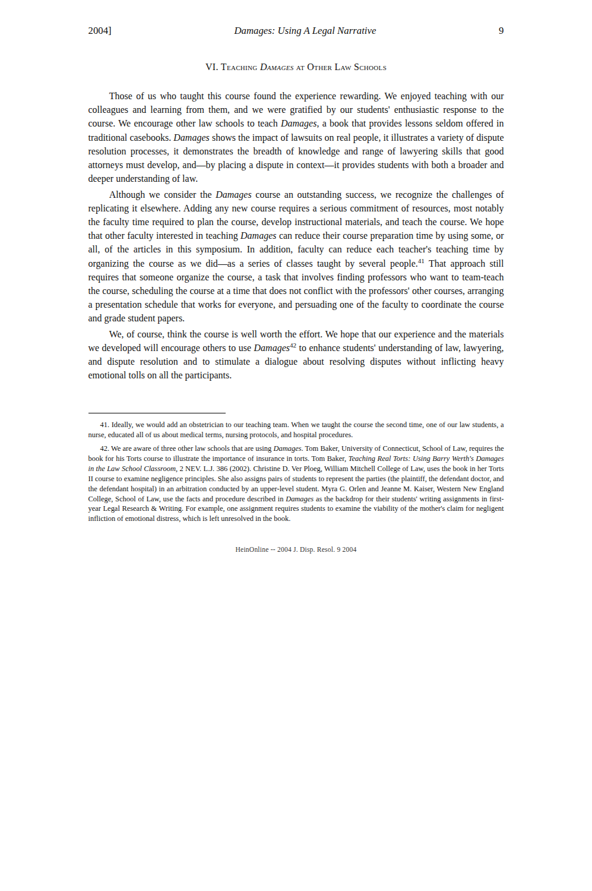2004] Damages: Using A Legal Narrative 9
VI. Teaching Damages at Other Law Schools
Those of us who taught this course found the experience rewarding. We enjoyed teaching with our colleagues and learning from them, and we were gratified by our students' enthusiastic response to the course. We encourage other law schools to teach Damages, a book that provides lessons seldom offered in traditional casebooks. Damages shows the impact of lawsuits on real people, it illustrates a variety of dispute resolution processes, it demonstrates the breadth of knowledge and range of lawyering skills that good attorneys must develop, and—by placing a dispute in context—it provides students with both a broader and deeper understanding of law.
Although we consider the Damages course an outstanding success, we recognize the challenges of replicating it elsewhere. Adding any new course requires a serious commitment of resources, most notably the faculty time required to plan the course, develop instructional materials, and teach the course. We hope that other faculty interested in teaching Damages can reduce their course preparation time by using some, or all, of the articles in this symposium. In addition, faculty can reduce each teacher's teaching time by organizing the course as we did—as a series of classes taught by several people.41 That approach still requires that someone organize the course, a task that involves finding professors who want to team-teach the course, scheduling the course at a time that does not conflict with the professors' other courses, arranging a presentation schedule that works for everyone, and persuading one of the faculty to coordinate the course and grade student papers.
We, of course, think the course is well worth the effort. We hope that our experience and the materials we developed will encourage others to use Damages42 to enhance students' understanding of law, lawyering, and dispute resolution and to stimulate a dialogue about resolving disputes without inflicting heavy emotional tolls on all the participants.
41. Ideally, we would add an obstetrician to our teaching team. When we taught the course the second time, one of our law students, a nurse, educated all of us about medical terms, nursing protocols, and hospital procedures.
42. We are aware of three other law schools that are using Damages. Tom Baker, University of Connecticut, School of Law, requires the book for his Torts course to illustrate the importance of insurance in torts. Tom Baker, Teaching Real Torts: Using Barry Werth's Damages in the Law School Classroom, 2 NEV. L.J. 386 (2002). Christine D. Ver Ploeg, William Mitchell College of Law, uses the book in her Torts II course to examine negligence principles. She also assigns pairs of students to represent the parties (the plaintiff, the defendant doctor, and the defendant hospital) in an arbitration conducted by an upper-level student. Myra G. Orlen and Jeanne M. Kaiser, Western New England College, School of Law, use the facts and procedure described in Damages as the backdrop for their students' writing assignments in first-year Legal Research & Writing. For example, one assignment requires students to examine the viability of the mother's claim for negligent infliction of emotional distress, which is left unresolved in the book.
HeinOnline -- 2004 J. Disp. Resol. 9 2004